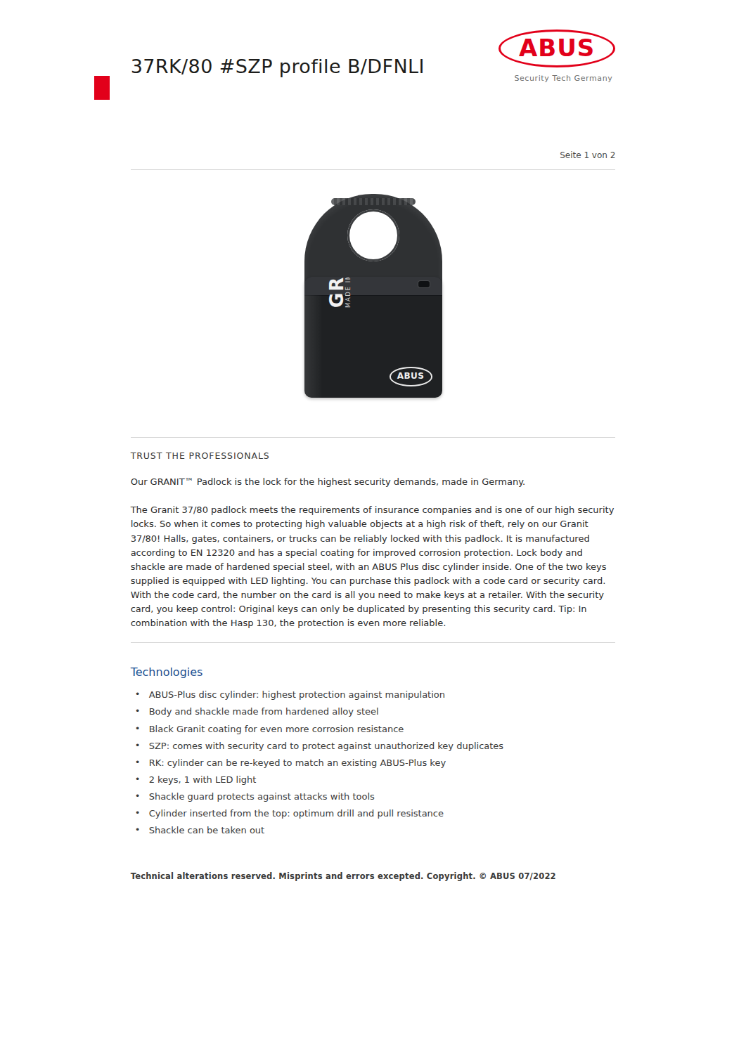37RK/80 #SZP profile B/DFNLI
ABUS
Security Tech Germany
Seite 1 von 2
GRANIT
MADE IN GERMANY
ABUS
TRUST THE PROFESSIONALS
Our GRANIT™ Padlock is the lock for the highest security demands, made in Germany.
The Granit 37/80 padlock meets the requirements of insurance companies and is one of our high security locks. So when it comes to protecting high valuable objects at a high risk of theft, rely on our Granit 37/80! Halls, gates, containers, or trucks can be reliably locked with this padlock. It is manufactured according to EN 12320 and has a special coating for improved corrosion protection. Lock body and shackle are made of hardened special steel, with an ABUS Plus disc cylinder inside. One of the two keys supplied is equipped with LED lighting. You can purchase this padlock with a code card or security card. With the code card, the number on the card is all you need to make keys at a retailer. With the security card, you keep control: Original keys can only be duplicated by presenting this security card. Tip: In combination with the Hasp 130, the protection is even more reliable.
Technologies
ABUS-Plus disc cylinder: highest protection against manipulation
Body and shackle made from hardened alloy steel
Black Granit coating for even more corrosion resistance
SZP: comes with security card to protect against unauthorized key duplicates
RK: cylinder can be re-keyed to match an existing ABUS-Plus key
2 keys, 1 with LED light
Shackle guard protects against attacks with tools
Cylinder inserted from the top: optimum drill and pull resistance
Shackle can be taken out
Technical alterations reserved. Misprints and errors excepted. Copyright. © ABUS 07/2022